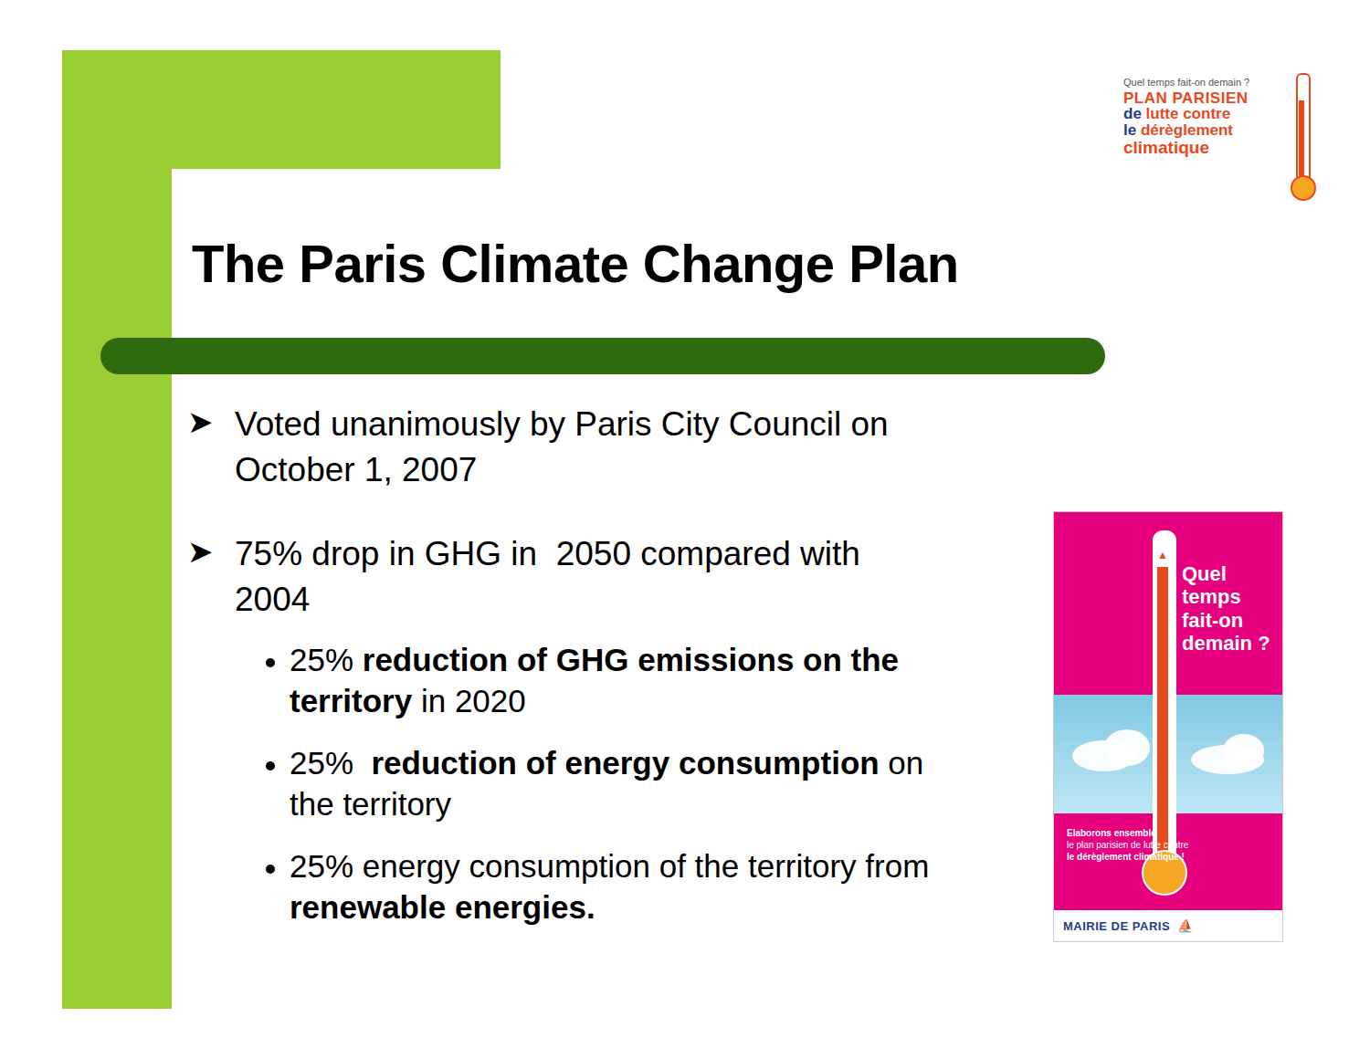Quel temps fait-on demain ?
PLAN PARISIEN
de lutte contre
le dérèglement
climatique
The Paris Climate Change Plan
➤ Voted unanimously by Paris City Council on October 1, 2007
➤ 75% drop in GHG in 2050 compared with 2004
25% reduction of GHG emissions on the territory in 2020
25% reduction of energy consumption on the territory
25% energy consumption of the territory from renewable energies.
▲
Quel temps fait-on demain ?
Elaborons ensemble
le plan parisien de lutte contre
le dérèglement climatique !
MAIRIE DE PARIS ⛵